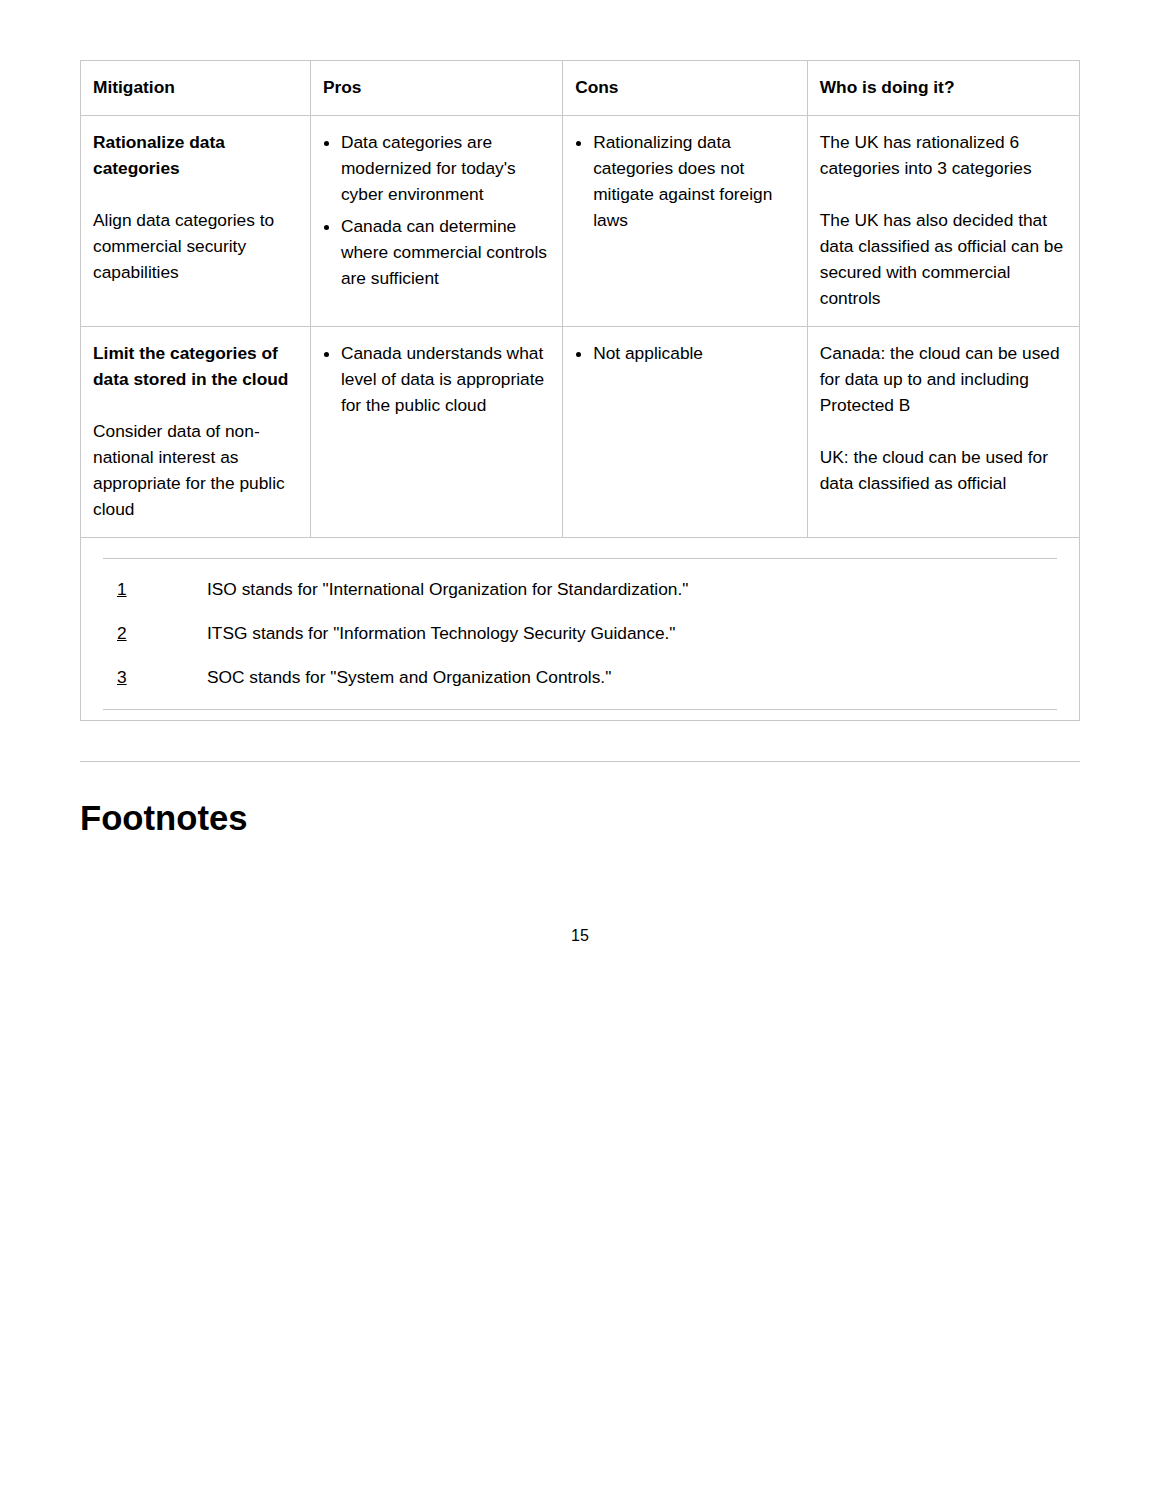| Mitigation | Pros | Cons | Who is doing it? |
| --- | --- | --- | --- |
| Rationalize data categories Align data categories to commercial security capabilities | Data categories are modernized for today's cyber environment Canada can determine where commercial controls are sufficient | Rationalizing data categories does not mitigate against foreign laws | The UK has rationalized 6 categories into 3 categories The UK has also decided that data classified as official can be secured with commercial controls |
| Limit the categories of data stored in the cloud Consider data of non-national interest as appropriate for the public cloud | Canada understands what level of data is appropriate for the public cloud | Not applicable | Canada: the cloud can be used for data up to and including Protected B UK: the cloud can be used for data classified as official |
| 1 ISO stands for "International Organization for Standardization." 2 ITSG stands for "Information Technology Security Guidance." 3 SOC stands for "System and Organization Controls." |
Footnotes
15